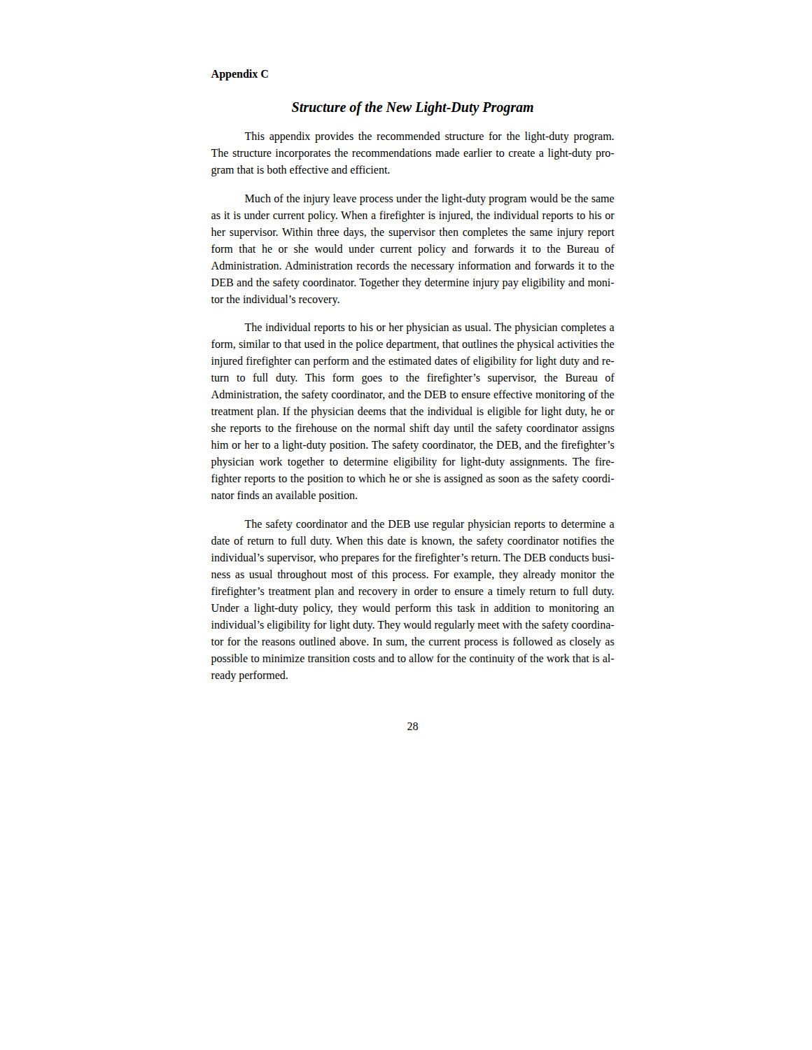Appendix C
Structure of the New Light-Duty Program
This appendix provides the recommended structure for the light-duty program. The structure incorporates the recommendations made earlier to create a light-duty program that is both effective and efficient.
Much of the injury leave process under the light-duty program would be the same as it is under current policy. When a firefighter is injured, the individual reports to his or her supervisor. Within three days, the supervisor then completes the same injury report form that he or she would under current policy and forwards it to the Bureau of Administration. Administration records the necessary information and forwards it to the DEB and the safety coordinator. Together they determine injury pay eligibility and monitor the individual’s recovery.
The individual reports to his or her physician as usual. The physician completes a form, similar to that used in the police department, that outlines the physical activities the injured firefighter can perform and the estimated dates of eligibility for light duty and return to full duty. This form goes to the firefighter’s supervisor, the Bureau of Administration, the safety coordinator, and the DEB to ensure effective monitoring of the treatment plan. If the physician deems that the individual is eligible for light duty, he or she reports to the firehouse on the normal shift day until the safety coordinator assigns him or her to a light-duty position. The safety coordinator, the DEB, and the firefighter’s physician work together to determine eligibility for light-duty assignments. The firefighter reports to the position to which he or she is assigned as soon as the safety coordinator finds an available position.
The safety coordinator and the DEB use regular physician reports to determine a date of return to full duty. When this date is known, the safety coordinator notifies the individual’s supervisor, who prepares for the firefighter’s return. The DEB conducts business as usual throughout most of this process. For example, they already monitor the firefighter’s treatment plan and recovery in order to ensure a timely return to full duty. Under a light-duty policy, they would perform this task in addition to monitoring an individual’s eligibility for light duty. They would regularly meet with the safety coordinator for the reasons outlined above. In sum, the current process is followed as closely as possible to minimize transition costs and to allow for the continuity of the work that is already performed.
28